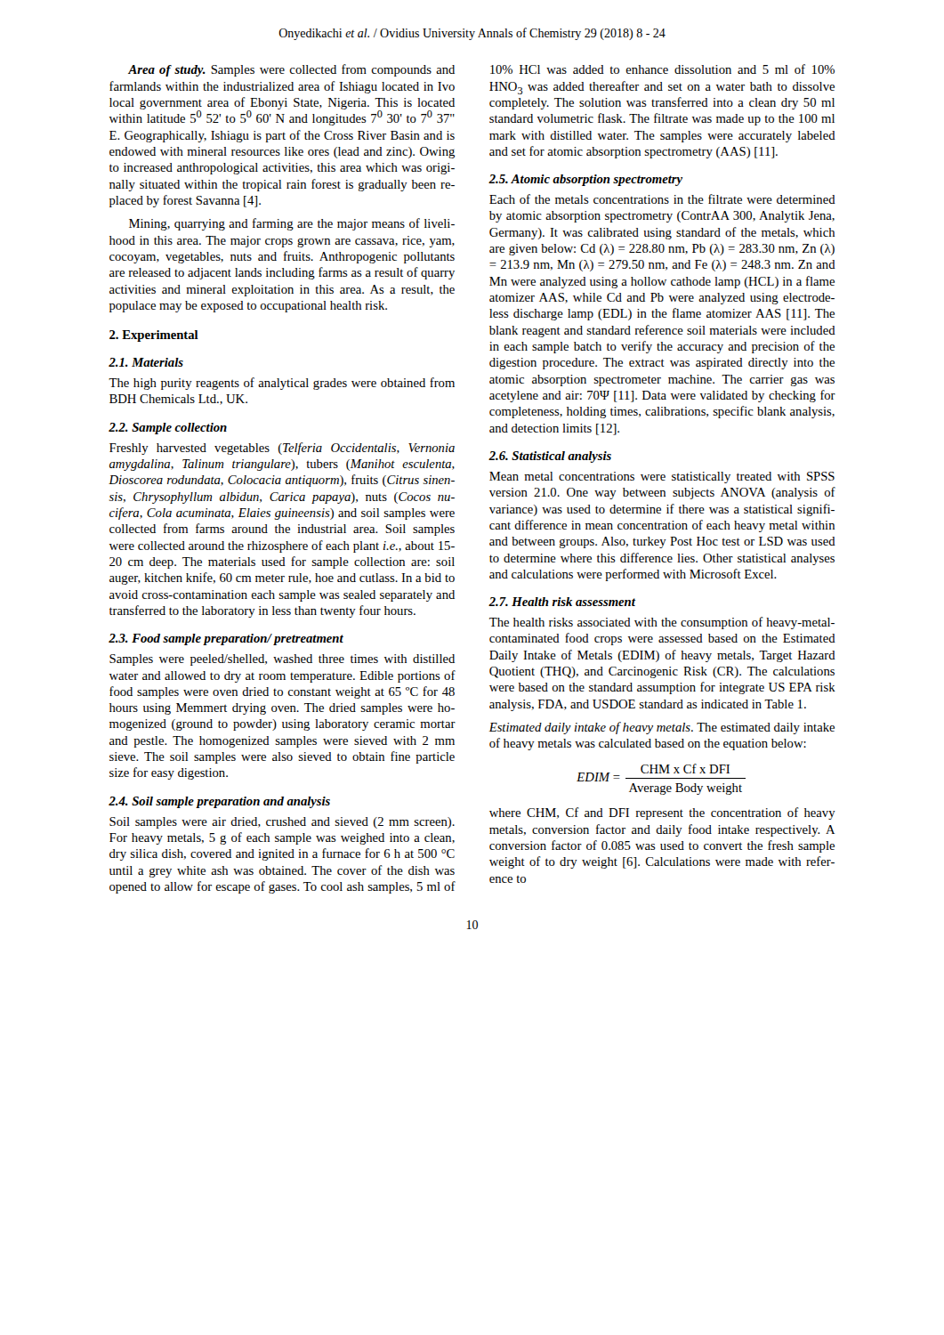Onyedikachi et al. / Ovidius University Annals of Chemistry 29 (2018) 8 - 24
Area of study. Samples were collected from compounds and farmlands within the industrialized area of Ishiagu located in Ivo local government area of Ebonyi State, Nigeria. This is located within latitude 50 52' to 50 60' N and longitudes 70 30' to 70 37" E. Geographically, Ishiagu is part of the Cross River Basin and is endowed with mineral resources like ores (lead and zinc). Owing to increased anthropological activities, this area which was originally situated within the tropical rain forest is gradually been replaced by forest Savanna [4].
Mining, quarrying and farming are the major means of livelihood in this area. The major crops grown are cassava, rice, yam, cocoyam, vegetables, nuts and fruits. Anthropogenic pollutants are released to adjacent lands including farms as a result of quarry activities and mineral exploitation in this area. As a result, the populace may be exposed to occupational health risk.
2. Experimental
2.1. Materials
The high purity reagents of analytical grades were obtained from BDH Chemicals Ltd., UK.
2.2. Sample collection
Freshly harvested vegetables (Telferia Occidentalis, Vernonia amygdalina, Talinum triangulare), tubers (Manihot esculenta, Dioscorea rodundata, Colocacia antiquorm), fruits (Citrus sinensis, Chrysophyllum albidun, Carica papaya), nuts (Cocos nucifera, Cola acuminata, Elaies guineensis) and soil samples were collected from farms around the industrial area. Soil samples were collected around the rhizosphere of each plant i.e., about 15-20 cm deep. The materials used for sample collection are: soil auger, kitchen knife, 60 cm meter rule, hoe and cutlass. In a bid to avoid cross-contamination each sample was sealed separately and transferred to the laboratory in less than twenty four hours.
2.3. Food sample preparation/ pretreatment
Samples were peeled/shelled, washed three times with distilled water and allowed to dry at room temperature. Edible portions of food samples were oven dried to constant weight at 65 ºC for 48 hours using Memmert drying oven. The dried samples were homogenized (ground to powder) using laboratory ceramic mortar and pestle. The homogenized samples were sieved with 2 mm sieve. The soil samples were also sieved to obtain fine particle size for easy digestion.
2.4. Soil sample preparation and analysis
Soil samples were air dried, crushed and sieved (2 mm screen). For heavy metals, 5 g of each sample was weighed into a clean, dry silica dish, covered and ignited in a furnace for 6 h at 500 °C until a grey white ash was obtained. The cover of the dish was opened to allow for escape of gases. To cool ash samples, 5 ml of 10% HCl was added to enhance dissolution and 5 ml of 10% HNO3 was added thereafter and set on a water bath to dissolve completely. The solution was transferred into a clean dry 50 ml standard volumetric flask. The filtrate was made up to the 100 ml mark with distilled water. The samples were accurately labeled and set for atomic absorption spectrometry (AAS) [11].
2.5. Atomic absorption spectrometry
Each of the metals concentrations in the filtrate were determined by atomic absorption spectrometry (ContrAA 300, Analytik Jena, Germany). It was calibrated using standard of the metals, which are given below: Cd (λ) = 228.80 nm, Pb (λ) = 283.30 nm, Zn (λ) = 213.9 nm, Mn (λ) = 279.50 nm, and Fe (λ) = 248.3 nm. Zn and Mn were analyzed using a hollow cathode lamp (HCL) in a flame atomizer AAS, while Cd and Pb were analyzed using electrodeless discharge lamp (EDL) in the flame atomizer AAS [11]. The blank reagent and standard reference soil materials were included in each sample batch to verify the accuracy and precision of the digestion procedure. The extract was aspirated directly into the atomic absorption spectrometer machine. The carrier gas was acetylene and air: 70Ψ [11]. Data were validated by checking for completeness, holding times, calibrations, specific blank analysis, and detection limits [12].
2.6. Statistical analysis
Mean metal concentrations were statistically treated with SPSS version 21.0. One way between subjects ANOVA (analysis of variance) was used to determine if there was a statistical significant difference in mean concentration of each heavy metal within and between groups. Also, turkey Post Hoc test or LSD was used to determine where this difference lies. Other statistical analyses and calculations were performed with Microsoft Excel.
2.7. Health risk assessment
The health risks associated with the consumption of heavy-metal-contaminated food crops were assessed based on the Estimated Daily Intake of Metals (EDIM) of heavy metals, Target Hazard Quotient (THQ), and Carcinogenic Risk (CR). The calculations were based on the standard assumption for integrate US EPA risk analysis, FDA, and USDOE standard as indicated in Table 1.
Estimated daily intake of heavy metals. The estimated daily intake of heavy metals was calculated based on the equation below:
EDIM = CHM x Cf x DFI Average Body weight
where CHM, Cf and DFI represent the concentration of heavy metals, conversion factor and daily food intake respectively. A conversion factor of 0.085 was used to convert the fresh sample weight of to dry weight [6]. Calculations were made with reference to
10